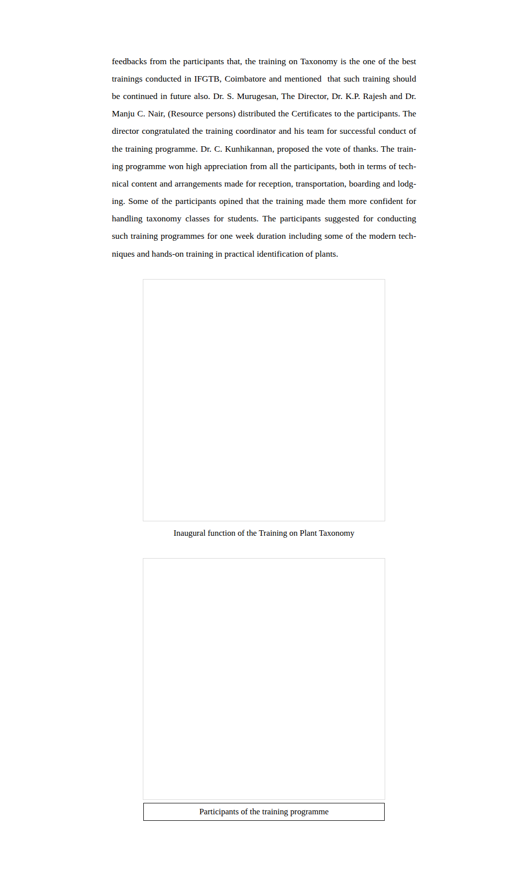feedbacks from the participants that, the training on Taxonomy is the one of the best trainings conducted in IFGTB, Coimbatore and mentioned that such training should be continued in future also. Dr. S. Murugesan, The Director, Dr. K.P. Rajesh and Dr. Manju C. Nair, (Resource persons) distributed the Certificates to the participants. The director congratulated the training coordinator and his team for successful conduct of the training programme. Dr. C. Kunhikannan, proposed the vote of thanks. The training programme won high appreciation from all the participants, both in terms of technical content and arrangements made for reception, transportation, boarding and lodging. Some of the participants opined that the training made them more confident for handling taxonomy classes for students. The participants suggested for conducting such training programmes for one week duration including some of the modern techniques and hands-on training in practical identification of plants.
Inaugural function of the Training on Plant Taxonomy
Participants of the training programme